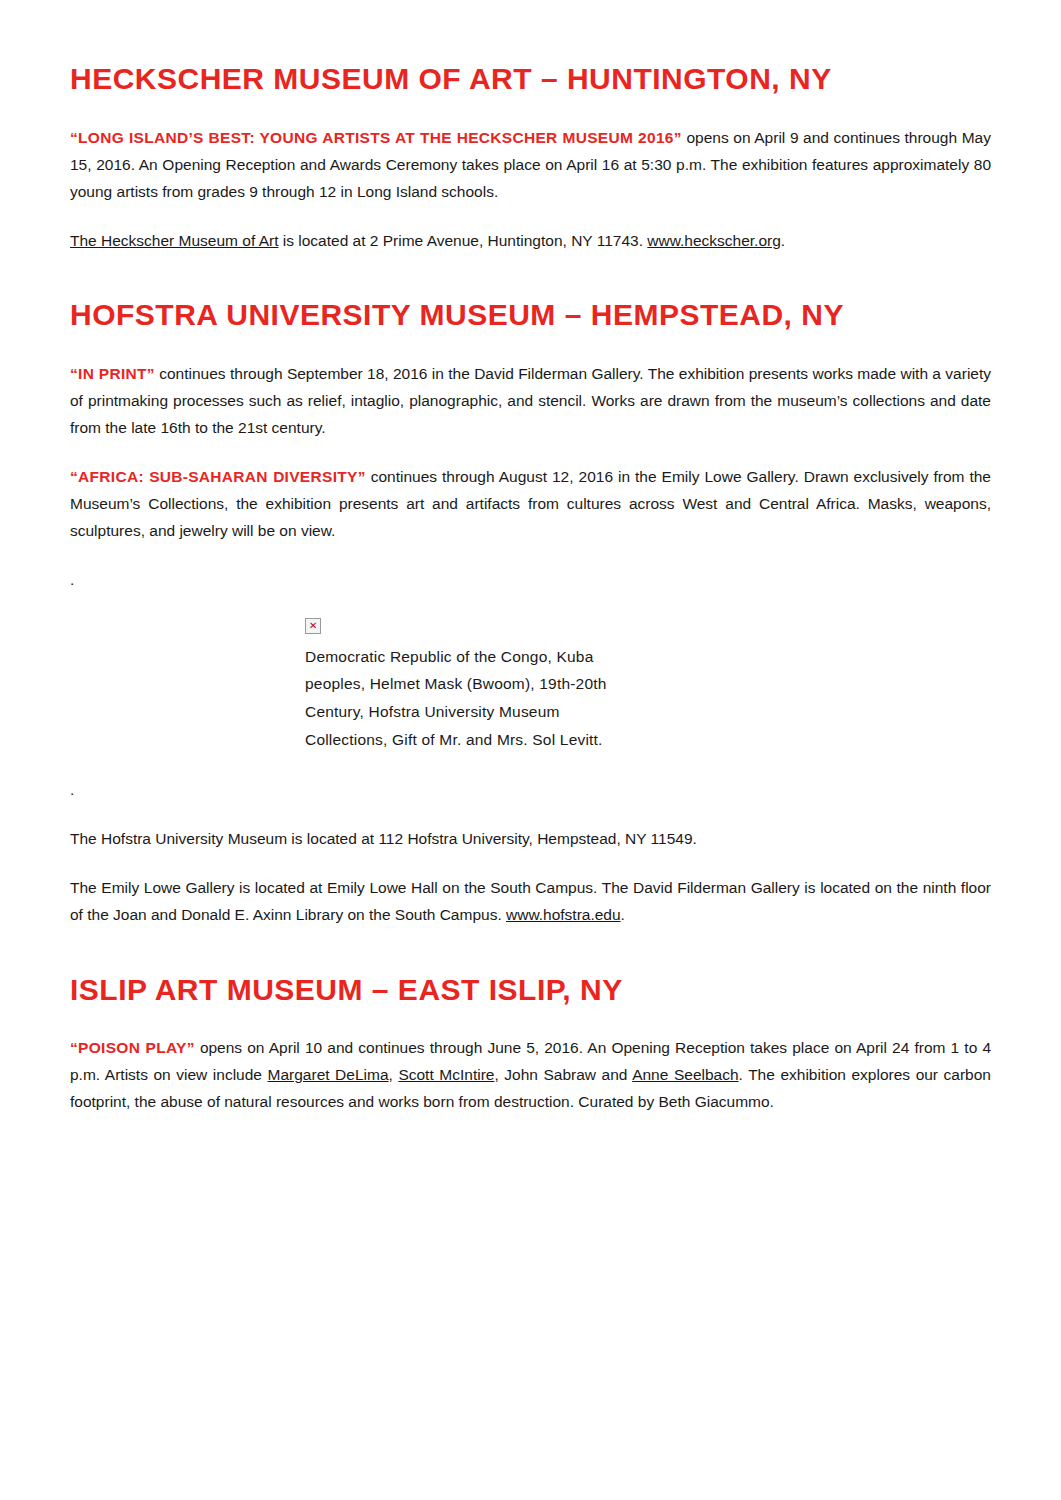HECKSCHER MUSEUM OF ART – HUNTINGTON, NY
“LONG ISLAND’S BEST: YOUNG ARTISTS AT THE HECKSCHER MUSEUM 2016” opens on April 9 and continues through May 15, 2016. An Opening Reception and Awards Ceremony takes place on April 16 at 5:30 p.m. The exhibition features approximately 80 young artists from grades 9 through 12 in Long Island schools.
The Heckscher Museum of Art is located at 2 Prime Avenue, Huntington, NY 11743. www.heckscher.org.
HOFSTRA UNIVERSITY MUSEUM – HEMPSTEAD, NY
“IN PRINT” continues through September 18, 2016 in the David Filderman Gallery. The exhibition presents works made with a variety of printmaking processes such as relief, intaglio, planographic, and stencil. Works are drawn from the museum’s collections and date from the late 16th to the 21st century.
“AFRICA: SUB-SAHARAN DIVERSITY” continues through August 12, 2016 in the Emily Lowe Gallery. Drawn exclusively from the Museum’s Collections, the exhibition presents art and artifacts from cultures across West and Central Africa. Masks, weapons, sculptures, and jewelry will be on view.
.
✕
Democratic Republic of the Congo, Kuba peoples, Helmet Mask (Bwoom), 19th-20th Century, Hofstra University Museum Collections, Gift of Mr. and Mrs. Sol Levitt.
.
The Hofstra University Museum is located at 112 Hofstra University, Hempstead, NY 11549.
The Emily Lowe Gallery is located at Emily Lowe Hall on the South Campus. The David Filderman Gallery is located on the ninth floor of the Joan and Donald E. Axinn Library on the South Campus. www.hofstra.edu.
ISLIP ART MUSEUM – EAST ISLIP, NY
“POISON PLAY” opens on April 10 and continues through June 5, 2016. An Opening Reception takes place on April 24 from 1 to 4 p.m. Artists on view include Margaret DeLima, Scott McIntire, John Sabraw and Anne Seelbach. The exhibition explores our carbon footprint, the abuse of natural resources and works born from destruction. Curated by Beth Giacummo.